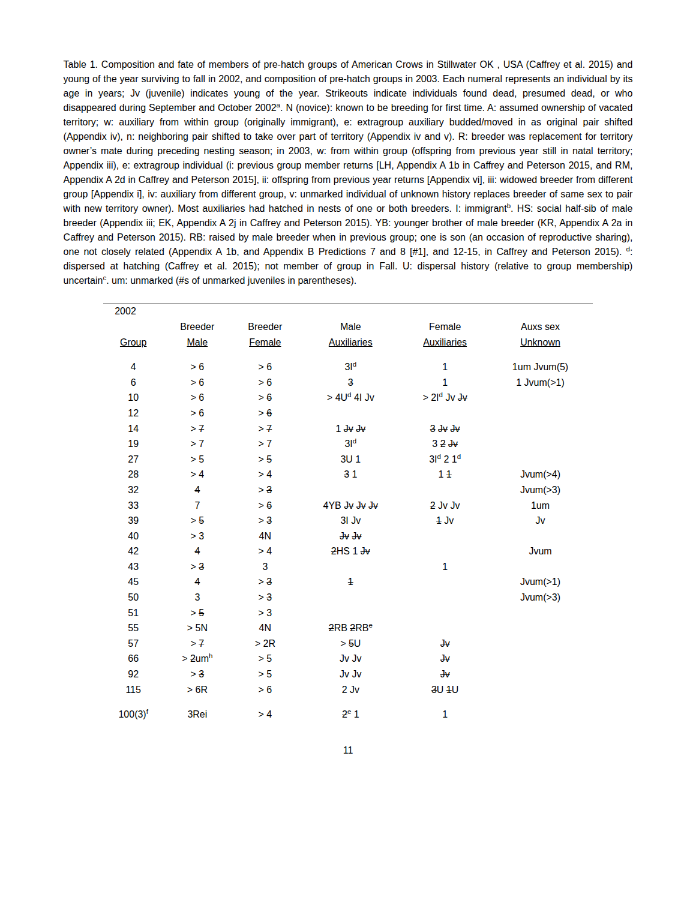Table 1. Composition and fate of members of pre-hatch groups of American Crows in Stillwater OK , USA (Caffrey et al. 2015) and young of the year surviving to fall in 2002, and composition of pre-hatch groups in 2003. Each numeral represents an individual by its age in years; Jv (juvenile) indicates young of the year. Strikeouts indicate individuals found dead, presumed dead, or who disappeared during September and October 2002a. N (novice): known to be breeding for first time. A: assumed ownership of vacated territory; w: auxiliary from within group (originally immigrant), e: extragroup auxiliary budded/moved in as original pair shifted (Appendix iv), n: neighboring pair shifted to take over part of territory (Appendix iv and v). R: breeder was replacement for territory owner’s mate during preceding nesting season; in 2003, w: from within group (offspring from previous year still in natal territory; Appendix iii), e: extragroup individual (i: previous group member returns [LH, Appendix A 1b in Caffrey and Peterson 2015, and RM, Appendix A 2d in Caffrey and Peterson 2015], ii: offspring from previous year returns [Appendix vi], iii: widowed breeder from different group [Appendix i], iv: auxiliary from different group, v: unmarked individual of unknown history replaces breeder of same sex to pair with new territory owner). Most auxiliaries had hatched in nests of one or both breeders. I: immigrantb. HS: social half-sib of male breeder (Appendix iii; EK, Appendix A 2j in Caffrey and Peterson 2015). YB: younger brother of male breeder (KR, Appendix A 2a in Caffrey and Peterson 2015). RB: raised by male breeder when in previous group; one is son (an occasion of reproductive sharing), one not closely related (Appendix A 1b, and Appendix B Predictions 7 and 8 [#1], and 12-15, in Caffrey and Peterson 2015). d: dispersed at hatching (Caffrey et al. 2015); not member of group in Fall. U: dispersal history (relative to group membership) uncertainc. um: unmarked (#s of unmarked juveniles in parentheses).
| 2002 |
| | Breeder | Breeder | Male | Female | Auxs sex |
| Group | Male | Female | Auxiliaries | Auxiliaries | Unknown |
| 4 | > 6 | > 6 | 3I d | 1 | 1um Jvum(5) |
| 6 | > 6 | > 6 | 3 | 1 | 1 Jvum(>1) |
| 10 | > 6 | > 6 | > 4U d 4I Jv | > 2I d Jv Jv | |
| 12 | > 6 | > 6 | | | |
| 14 | > 7 | > 7 | 1 Jv Jv | 3 Jv Jv | |
| 19 | > 7 | > 7 | 3I d | 3 2 Jv | |
| 27 | > 5 | > 5 | 3U 1 | 3I d 2 1 d | |
| 28 | > 4 | > 4 | 3 1 | 1 1 | Jvum(>4) |
| 32 | 4 | > 3 | | | Jvum(>3) |
| 33 | 7 | > 6 | 4 YB Jv Jv Jv | 2 Jv Jv | 1um |
| 39 | > 5 | > 3 | 3I Jv | 1 Jv | Jv |
| 40 | > 3 | 4N | Jv Jv | | |
| 42 | 4 | > 4 | 2 HS 1 Jv | | Jvum |
| 43 | > 3 | 3 | | 1 | |
| 45 | 4 | > 3 | 1 | | Jvum(>1) |
| 50 | 3 | > 3 | | | Jvum(>3) |
| 51 | > 5 | > 3 | | | |
| 55 | > 5N | 4N | 2 RB 2 RB e | | |
| 57 | > 7 | > 2R | > 5 U | Jv | |
| 66 | > 2 um h | > 5 | Jv Jv | Jv | |
| 92 | > 3 | > 5 | Jv Jv | Jv | |
| 115 | > 6R | > 6 | 2 Jv | 3 U 1 U | |
| 100(3) f | 3Rei | > 4 | 2 e 1 | 1 | |
11